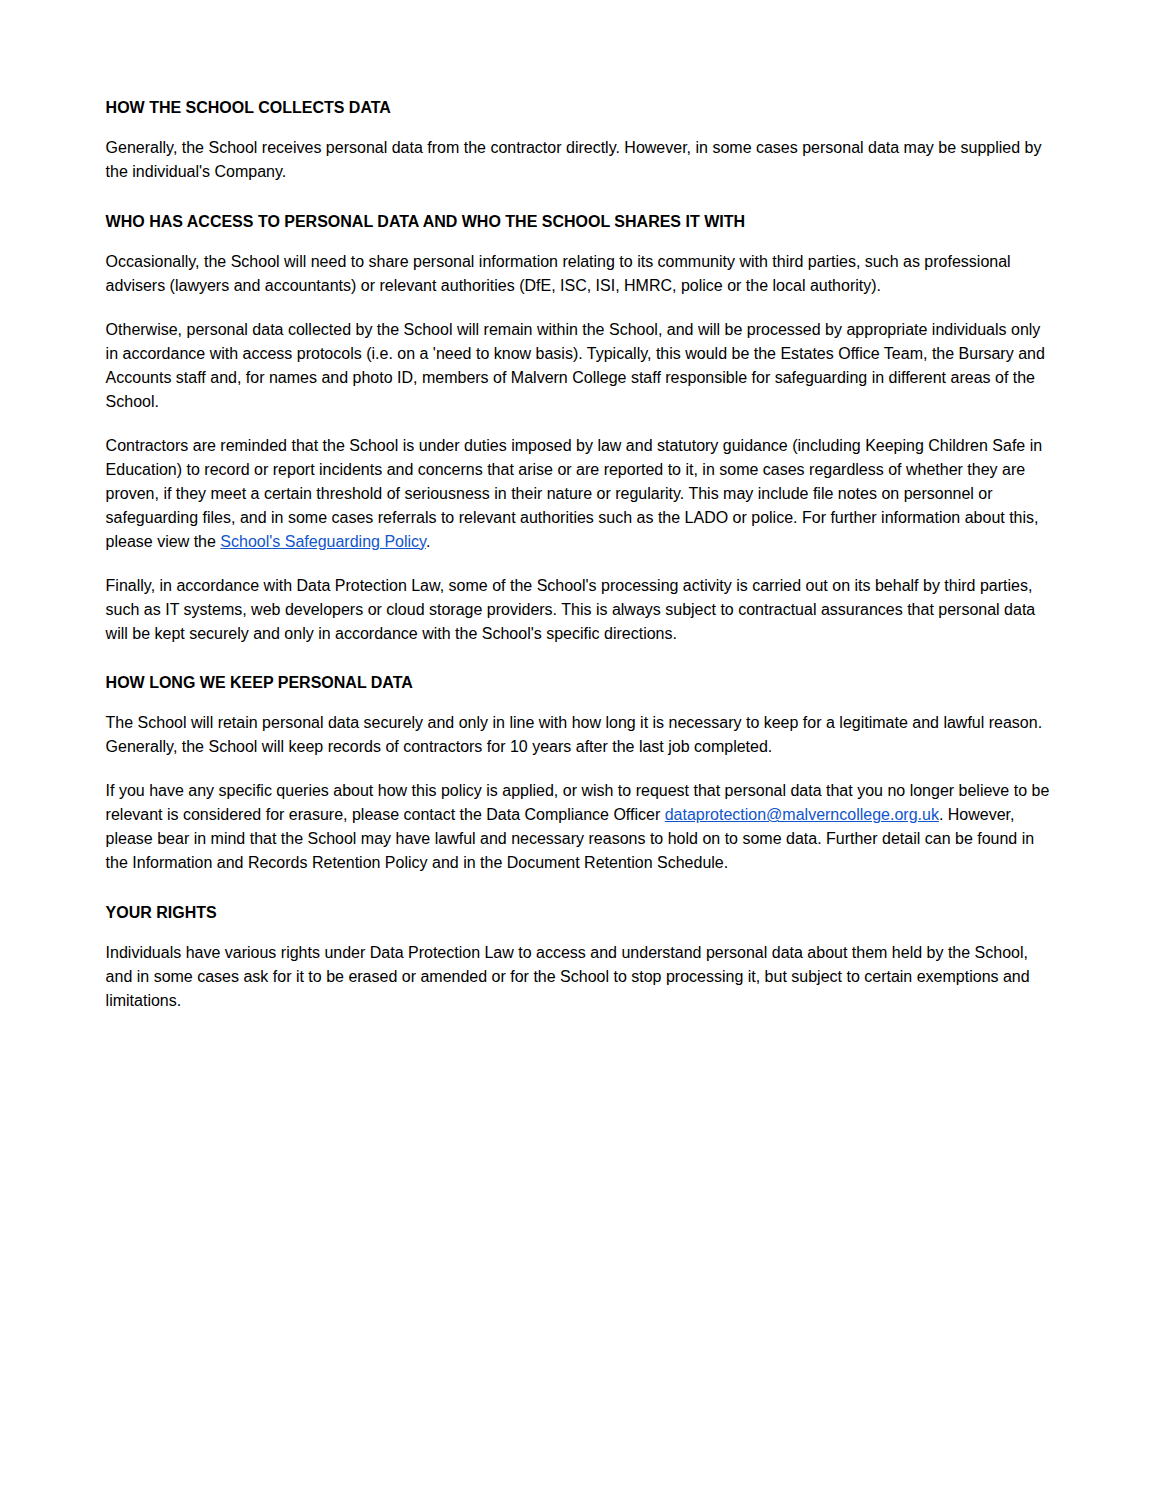How the School Collects Data
Generally, the School receives personal data from the contractor directly. However, in some cases personal data may be supplied by the individual's Company.
Who Has Access to Personal Data and Who the School Shares It With
Occasionally, the School will need to share personal information relating to its community with third parties, such as professional advisers (lawyers and accountants) or relevant authorities (DfE, ISC, ISI, HMRC, police or the local authority).
Otherwise, personal data collected by the School will remain within the School, and will be processed by appropriate individuals only in accordance with access protocols (i.e. on a 'need to know basis). Typically, this would be the Estates Office Team, the Bursary and Accounts staff and, for names and photo ID, members of Malvern College staff responsible for safeguarding in different areas of the School.
Contractors are reminded that the School is under duties imposed by law and statutory guidance (including Keeping Children Safe in Education) to record or report incidents and concerns that arise or are reported to it, in some cases regardless of whether they are proven, if they meet a certain threshold of seriousness in their nature or regularity. This may include file notes on personnel or safeguarding files, and in some cases referrals to relevant authorities such as the LADO or police. For further information about this, please view the School's Safeguarding Policy.
Finally, in accordance with Data Protection Law, some of the School's processing activity is carried out on its behalf by third parties, such as IT systems, web developers or cloud storage providers. This is always subject to contractual assurances that personal data will be kept securely and only in accordance with the School's specific directions.
How Long We Keep Personal Data
The School will retain personal data securely and only in line with how long it is necessary to keep for a legitimate and lawful reason. Generally, the School will keep records of contractors for 10 years after the last job completed.
If you have any specific queries about how this policy is applied, or wish to request that personal data that you no longer believe to be relevant is considered for erasure, please contact the Data Compliance Officer dataprotection@malverncollege.org.uk. However, please bear in mind that the School may have lawful and necessary reasons to hold on to some data. Further detail can be found in the Information and Records Retention Policy and in the Document Retention Schedule.
Your Rights
Individuals have various rights under Data Protection Law to access and understand personal data about them held by the School, and in some cases ask for it to be erased or amended or for the School to stop processing it, but subject to certain exemptions and limitations.